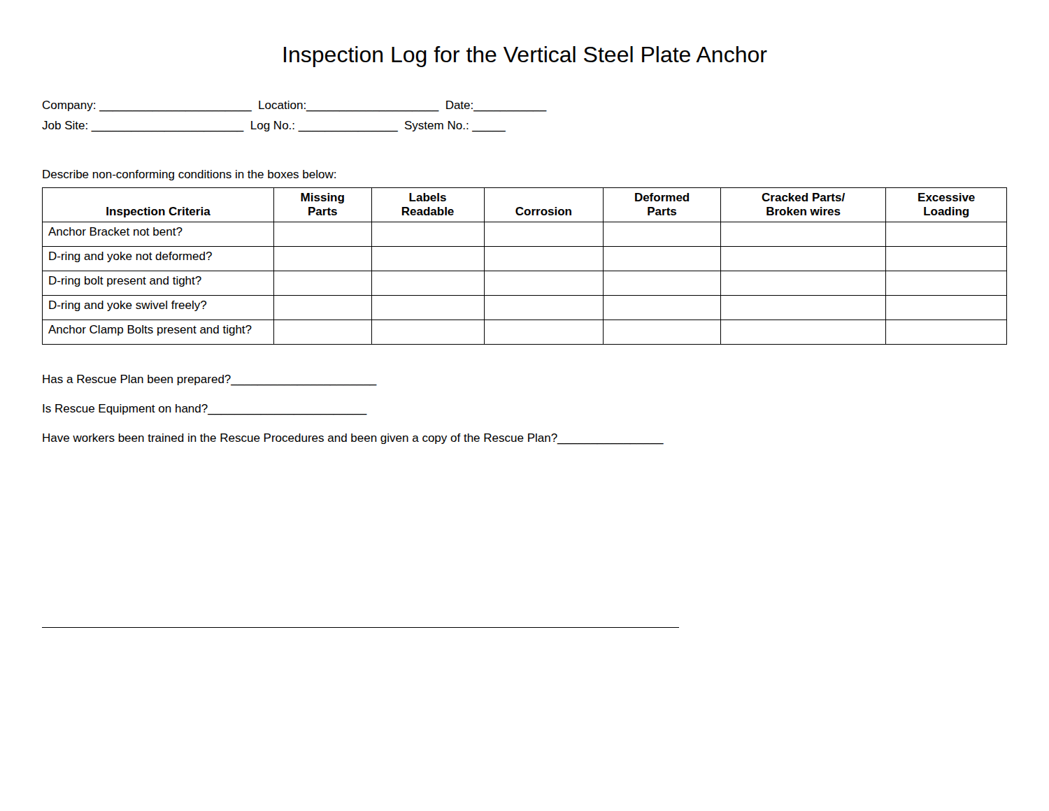Inspection Log for the Vertical Steel Plate Anchor
Company: _______________________ Location:____________________ Date:___________
Job Site: _______________________ Log No.: _______________ System No.: _____
Describe non-conforming conditions in the boxes below:
| Inspection Criteria | Missing Parts | Labels Readable | Corrosion | Deformed Parts | Cracked Parts/ Broken wires | Excessive Loading |
| --- | --- | --- | --- | --- | --- | --- |
| Anchor Bracket not bent? | | | | | | |
| D-ring and yoke not deformed? | | | | | | |
| D-ring bolt present and tight? | | | | | | |
| D-ring and yoke swivel freely? | | | | | | |
| Anchor Clamp Bolts present and tight? | | | | | | |
Has a Rescue Plan been prepared?______________________
Is Rescue Equipment on hand?________________________
Have workers been trained in the Rescue Procedures and been given a copy of the Rescue Plan?________________